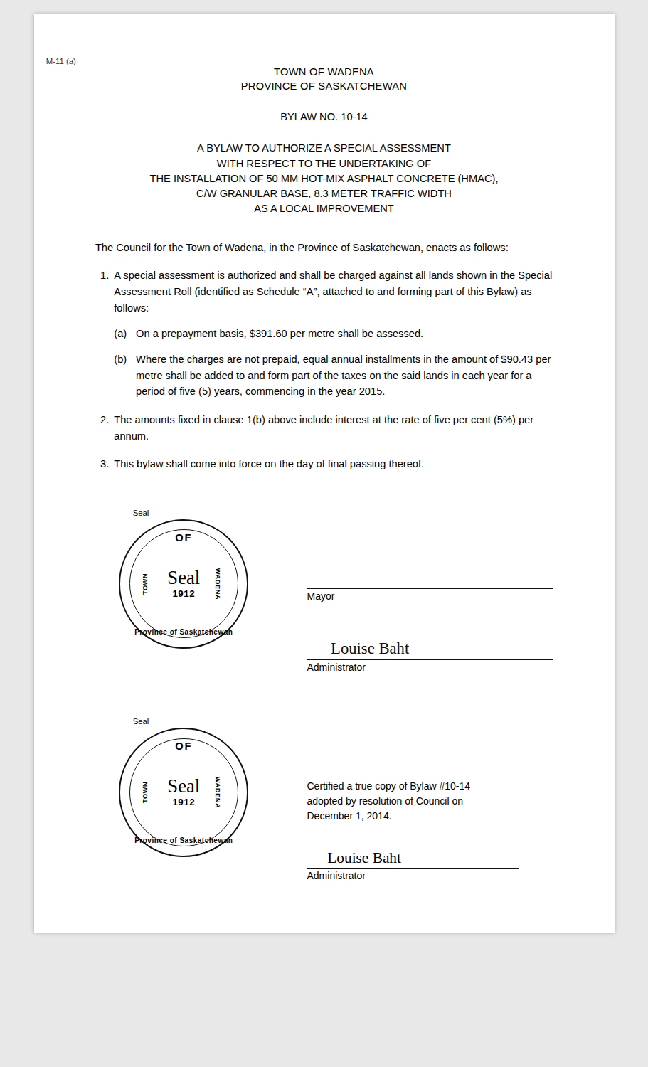M-11 (a)
TOWN OF WADENA
PROVINCE OF SASKATCHEWAN
BYLAW NO. 10-14
A BYLAW TO AUTHORIZE A SPECIAL ASSESSMENT
WITH RESPECT TO THE UNDERTAKING OF
THE INSTALLATION OF 50 MM HOT-MIX ASPHALT CONCRETE (HMAC),
C/W GRANULAR BASE, 8.3 METER TRAFFIC WIDTH
AS A LOCAL IMPROVEMENT
The Council for the Town of Wadena, in the Province of Saskatchewan, enacts as follows:
A special assessment is authorized and shall be charged against all lands shown in the Special Assessment Roll (identified as Schedule “A”, attached to and forming part of this Bylaw) as follows:
(a) On a prepayment basis, $391.60 per metre shall be assessed.
(b) Where the charges are not prepaid, equal annual installments in the amount of $90.43 per metre shall be added to and form part of the taxes on the said lands in each year for a period of five (5) years, commencing in the year 2015.
The amounts fixed in clause 1(b) above include interest at the rate of five per cent (5%) per annum.
This bylaw shall come into force on the day of final passing thereof.
Seal
OF
TOWN
WADENA
Province of Saskatchewan
Seal
1912
Mayor
Louise Baht
Administrator
Seal
OF
TOWN
WADENA
Province of Saskatchewan
Seal
1912
Certified a true copy of Bylaw #10-14
adopted by resolution of Council on
December 1, 2014.
Louise Baht
Administrator